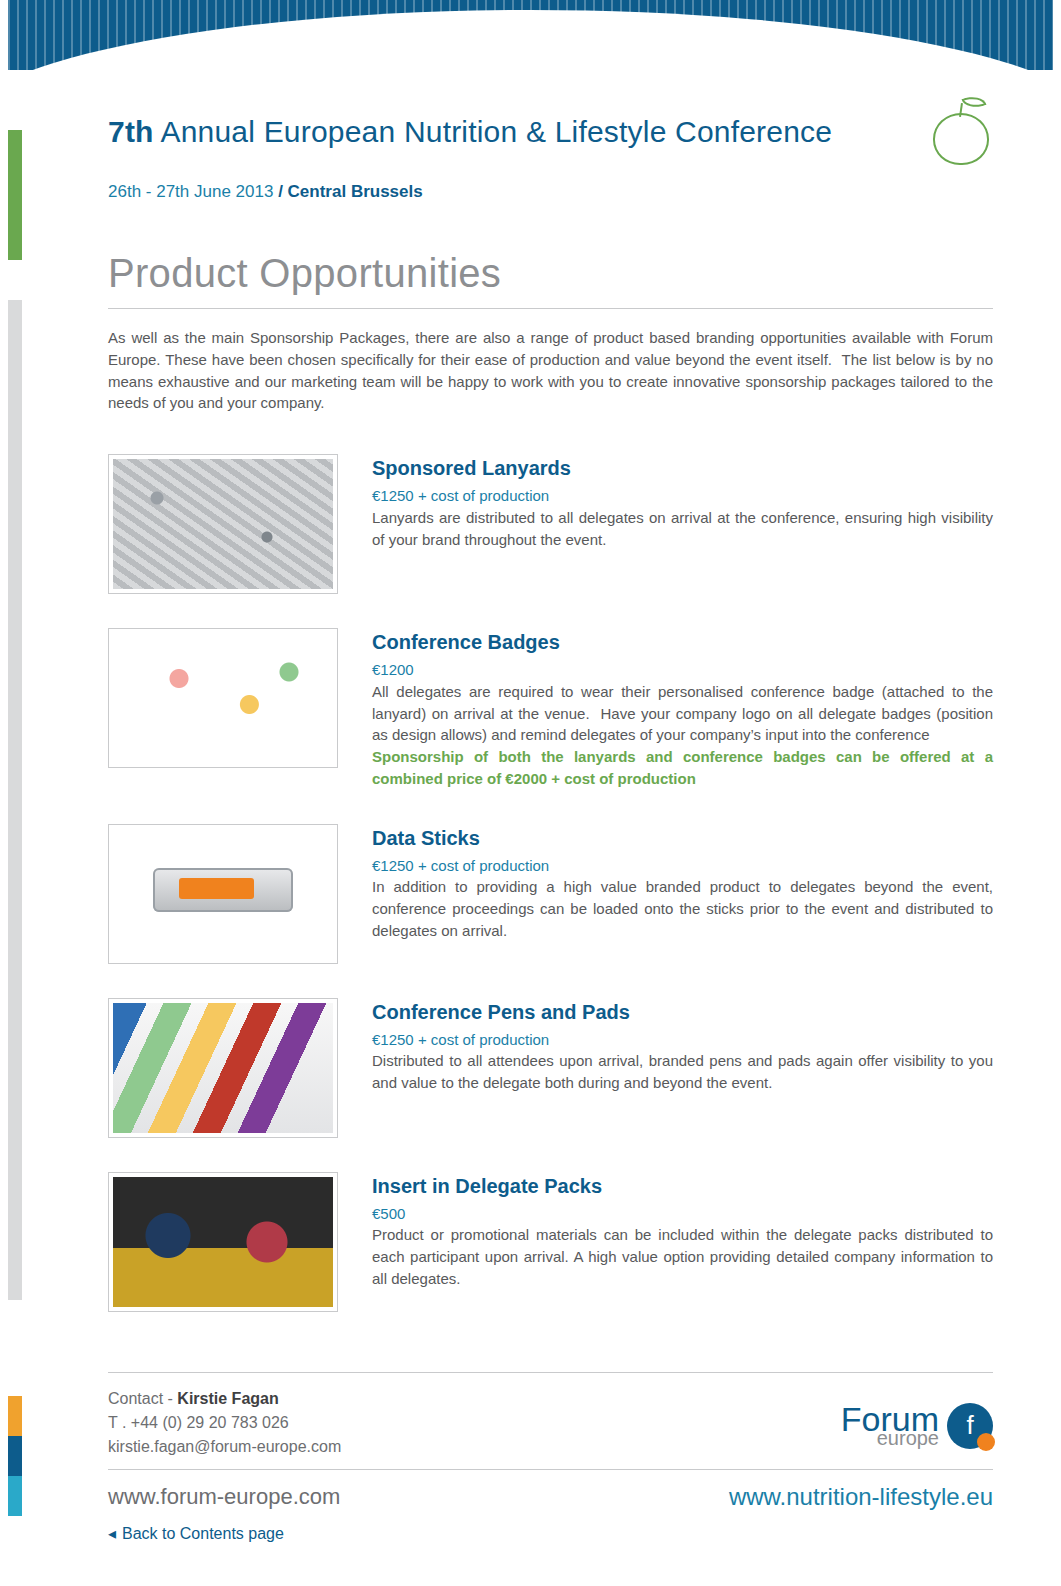7th Annual European Nutrition & Lifestyle Conference
26th - 27th June 2013 / Central Brussels
Product Opportunities
As well as the main Sponsorship Packages, there are also a range of product based branding opportunities available with Forum Europe. These have been chosen specifically for their ease of production and value beyond the event itself. The list below is by no means exhaustive and our marketing team will be happy to work with you to create innovative sponsorship packages tailored to the needs of you and your company.
Sponsored Lanyards
€1250 + cost of production
Lanyards are distributed to all delegates on arrival at the conference, ensuring high visibility of your brand throughout the event.
Conference Badges
€1200
All delegates are required to wear their personalised conference badge (attached to the lanyard) on arrival at the venue. Have your company logo on all delegate badges (position as design allows) and remind delegates of your company’s input into the conference
Sponsorship of both the lanyards and conference badges can be offered at a combined price of €2000 + cost of production
Data Sticks
€1250 + cost of production
In addition to providing a high value branded product to delegates beyond the event, conference proceedings can be loaded onto the sticks prior to the event and distributed to delegates on arrival.
Conference Pens and Pads
€1250 + cost of production
Distributed to all attendees upon arrival, branded pens and pads again offer visibility to you and value to the delegate both during and beyond the event.
Insert in Delegate Packs
€500
Product or promotional materials can be included within the delegate packs distributed to each participant upon arrival. A high value option providing detailed company information to all delegates.
Contact - Kirstie Fagan
T . +44 (0) 29 20 783 026
kirstie.fagan@forum-europe.com
Forumeurope f
www.forum-europe.com
www.nutrition-lifestyle.eu
◂Back to Contents page